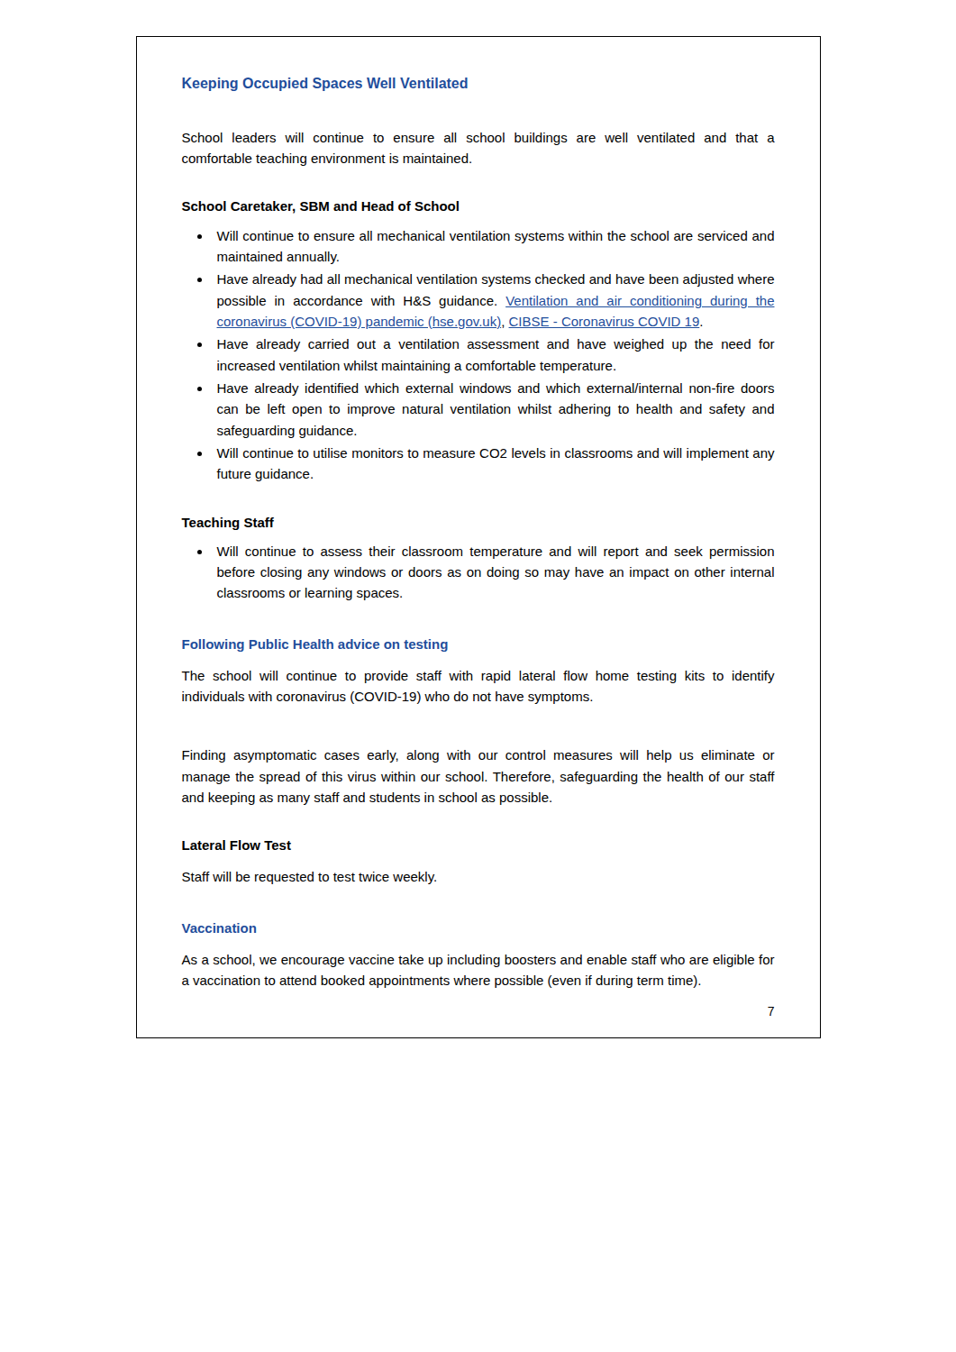Keeping Occupied Spaces Well Ventilated
School leaders will continue to ensure all school buildings are well ventilated and that a comfortable teaching environment is maintained.
School Caretaker, SBM and Head of School
Will continue to ensure all mechanical ventilation systems within the school are serviced and maintained annually.
Have already had all mechanical ventilation systems checked and have been adjusted where possible in accordance with H&S guidance. Ventilation and air conditioning during the coronavirus (COVID-19) pandemic (hse.gov.uk), CIBSE - Coronavirus COVID 19.
Have already carried out a ventilation assessment and have weighed up the need for increased ventilation whilst maintaining a comfortable temperature.
Have already identified which external windows and which external/internal non-fire doors can be left open to improve natural ventilation whilst adhering to health and safety and safeguarding guidance.
Will continue to utilise monitors to measure CO2 levels in classrooms and will implement any future guidance.
Teaching Staff
Will continue to assess their classroom temperature and will report and seek permission before closing any windows or doors as on doing so may have an impact on other internal classrooms or learning spaces.
Following Public Health advice on testing
The school will continue to provide staff with rapid lateral flow home testing kits to identify individuals with coronavirus (COVID-19) who do not have symptoms.
Finding asymptomatic cases early, along with our control measures will help us eliminate or manage the spread of this virus within our school. Therefore, safeguarding the health of our staff and keeping as many staff and students in school as possible.
Lateral Flow Test
Staff will be requested to test twice weekly.
Vaccination
As a school, we encourage vaccine take up including boosters and enable staff who are eligible for a vaccination to attend booked appointments where possible (even if during term time).
7